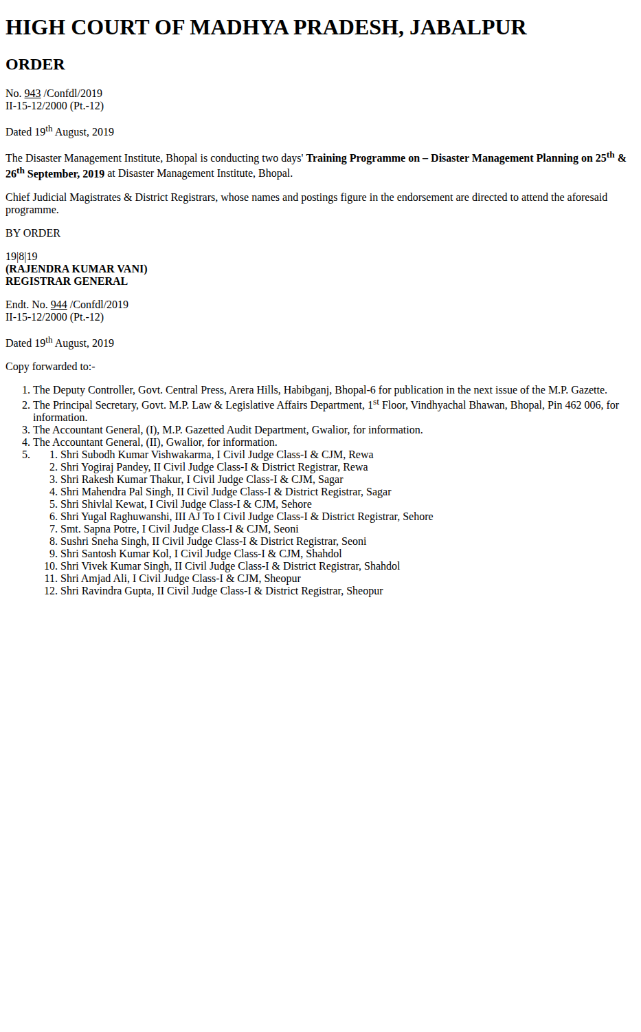HIGH COURT OF MADHYA PRADESH, JABALPUR
ORDER
No. 943 /Confdl/2019
II-15-12/2000 (Pt.-12)
Dated 19th August, 2019
The Disaster Management Institute, Bhopal is conducting two days' Training Programme on – Disaster Management Planning on 25th & 26th September, 2019 at Disaster Management Institute, Bhopal.
Chief Judicial Magistrates & District Registrars, whose names and postings figure in the endorsement are directed to attend the aforesaid programme.
BY ORDER
19|8|19
(RAJENDRA KUMAR VANI)
REGISTRAR GENERAL
Endt. No. 944 /Confdl/2019
II-15-12/2000 (Pt.-12)
Dated 19th August, 2019
Copy forwarded to:-
The Deputy Controller, Govt. Central Press, Arera Hills, Habibganj, Bhopal-6 for publication in the next issue of the M.P. Gazette.
The Principal Secretary, Govt. M.P. Law & Legislative Affairs Department, 1st Floor, Vindhyachal Bhawan, Bhopal, Pin 462 006, for information.
The Accountant General, (I), M.P. Gazetted Audit Department, Gwalior, for information.
The Accountant General, (II), Gwalior, for information.
Shri Subodh Kumar Vishwakarma, I Civil Judge Class-I & CJM, Rewa
Shri Yogiraj Pandey, II Civil Judge Class-I & District Registrar, Rewa
Shri Rakesh Kumar Thakur, I Civil Judge Class-I & CJM, Sagar
Shri Mahendra Pal Singh, II Civil Judge Class-I & District Registrar, Sagar
Shri Shivlal Kewat, I Civil Judge Class-I & CJM, Sehore
Shri Yugal Raghuwanshi, III AJ To I Civil Judge Class-I & District Registrar, Sehore
Smt. Sapna Potre, I Civil Judge Class-I & CJM, Seoni
Sushri Sneha Singh, II Civil Judge Class-I & District Registrar, Seoni
Shri Santosh Kumar Kol, I Civil Judge Class-I & CJM, Shahdol
Shri Vivek Kumar Singh, II Civil Judge Class-I & District Registrar, Shahdol
Shri Amjad Ali, I Civil Judge Class-I & CJM, Sheopur
Shri Ravindra Gupta, II Civil Judge Class-I & District Registrar, Sheopur